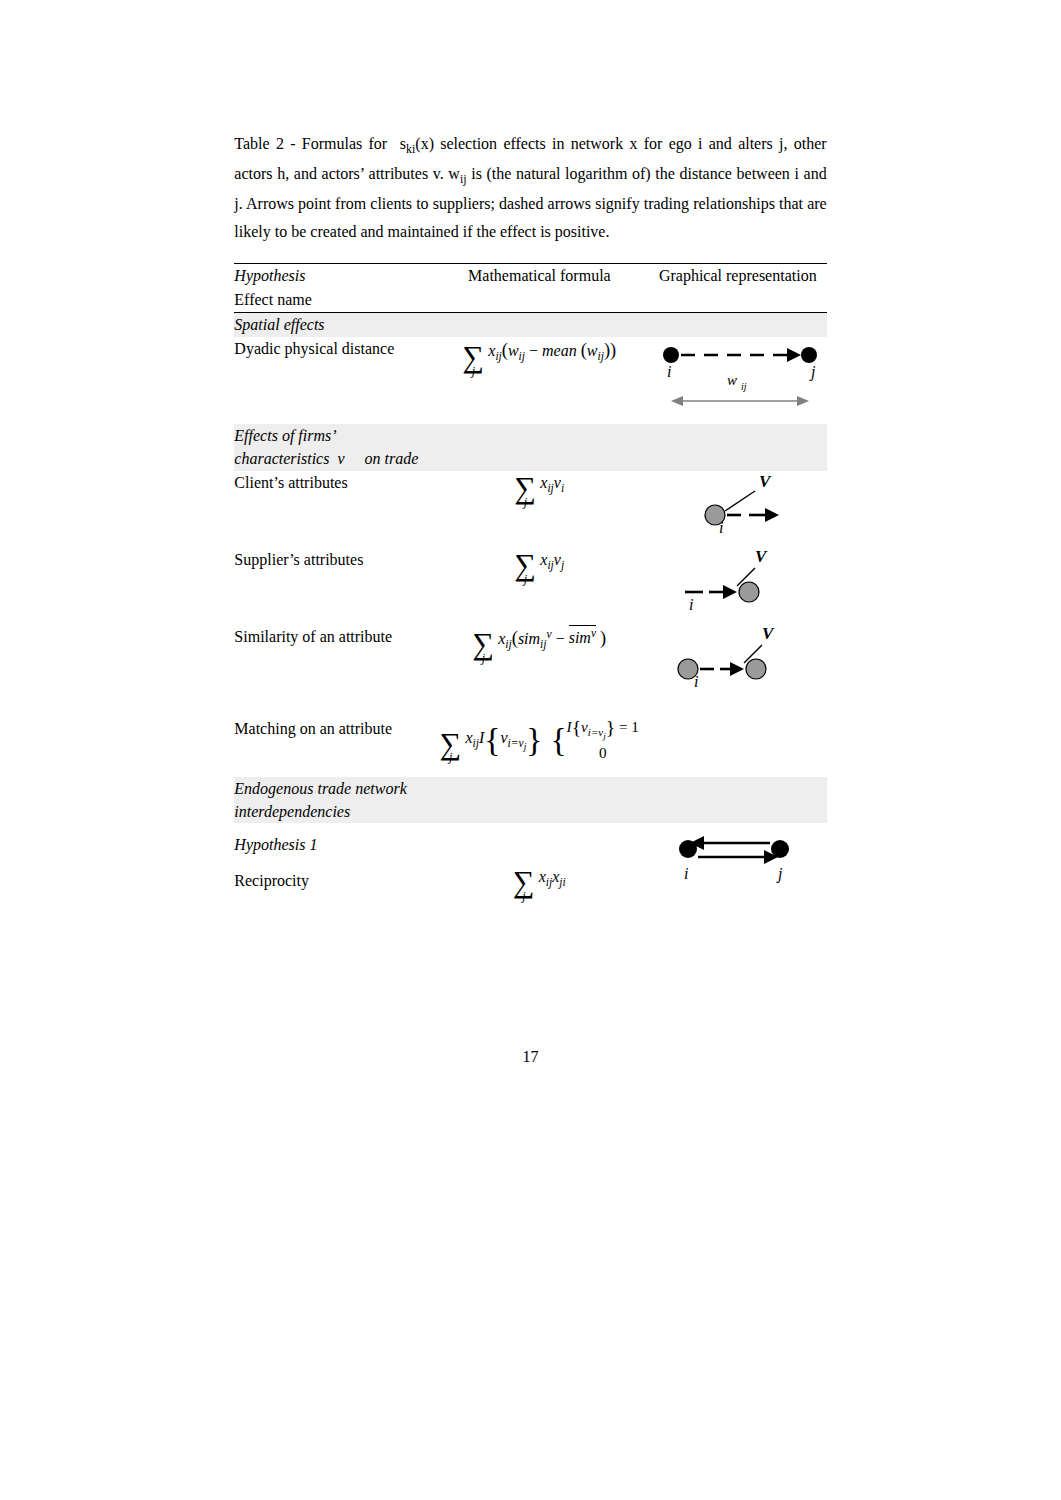Table 2 - Formulas for ski(x) selection effects in network x for ego i and alters j, other actors h, and actors’ attributes v. wij is (the natural logarithm of) the distance between i and j. Arrows point from clients to suppliers; dashed arrows signify trading relationships that are likely to be created and maintained if the effect is positive.
| Hypothesis | Mathematical formula | Graphical representation |
| Effect name | | |
| Spatial effects | | |
| Dyadic physical distance | ∑ j x ij ( w ij − mean ( w ij )) | i j w ij |
| Effects of firms’ characteristics v on trade | | |
| Client’s attributes | ∑ j x ij v i | V i |
| Supplier’s attributes | ∑ j x ij v j | V i |
| Similarity of an attribute | ∑ j x ij ( sim ij v − sim v ) | V i |
| Matching on an attribute | ∑ j x ij I { v i=v j } { I { v i=v j } = 1 0 | |
| Endogenous trade network interdependencies | | |
| Hypothesis 1 | | i j |
| Reciprocity | ∑ j x ij x ji |
17